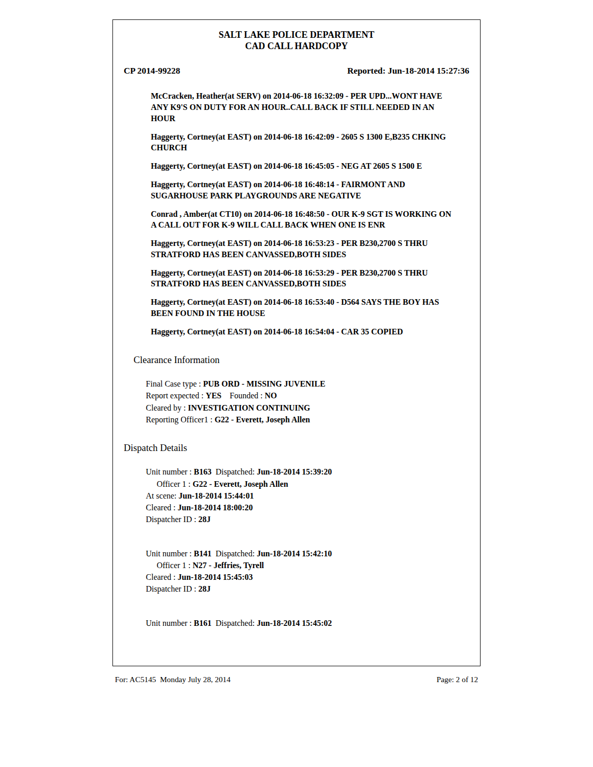SALT LAKE POLICE DEPARTMENT
CAD CALL HARDCOPY
CP 2014-99228 Reported: Jun-18-2014 15:27:36
McCracken, Heather(at SERV) on 2014-06-18 16:32:09 - PER UPD...WONT HAVE ANY K9'S ON DUTY FOR AN HOUR..CALL BACK IF STILL NEEDED IN AN HOUR
Haggerty, Cortney(at EAST) on 2014-06-18 16:42:09 - 2605 S 1300 E,B235 CHKING CHURCH
Haggerty, Cortney(at EAST) on 2014-06-18 16:45:05 - NEG AT 2605 S 1500 E
Haggerty, Cortney(at EAST) on 2014-06-18 16:48:14 - FAIRMONT AND SUGARHOUSE PARK PLAYGROUNDS ARE NEGATIVE
Conrad , Amber(at CT10) on 2014-06-18 16:48:50 - OUR K-9 SGT IS WORKING ON A CALL OUT FOR K-9 WILL CALL BACK WHEN ONE IS ENR
Haggerty, Cortney(at EAST) on 2014-06-18 16:53:23 - PER B230,2700 S THRU STRATFORD HAS BEEN CANVASSED,BOTH SIDES
Haggerty, Cortney(at EAST) on 2014-06-18 16:53:29 - PER B230,2700 S THRU STRATFORD HAS BEEN CANVASSED,BOTH SIDES
Haggerty, Cortney(at EAST) on 2014-06-18 16:53:40 - D564 SAYS THE BOY HAS BEEN FOUND IN THE HOUSE
Haggerty, Cortney(at EAST) on 2014-06-18 16:54:04 - CAR 35 COPIED
Clearance Information
Final Case type : PUB ORD - MISSING JUVENILE
Report expected : YES Founded : NO
Cleared by : INVESTIGATION CONTINUING
Reporting Officer1 : G22 - Everett, Joseph Allen
Dispatch Details
Unit number : B163 Dispatched: Jun-18-2014 15:39:20
Officer 1 : G22 - Everett, Joseph Allen
At scene: Jun-18-2014 15:44:01
Cleared : Jun-18-2014 18:00:20
Dispatcher ID : 28J
Unit number : B141 Dispatched: Jun-18-2014 15:42:10
Officer 1 : N27 - Jeffries, Tyrell
Cleared : Jun-18-2014 15:45:03
Dispatcher ID : 28J
Unit number : B161 Dispatched: Jun-18-2014 15:45:02
For: AC5145 Monday July 28, 2014 Page: 2 of 12